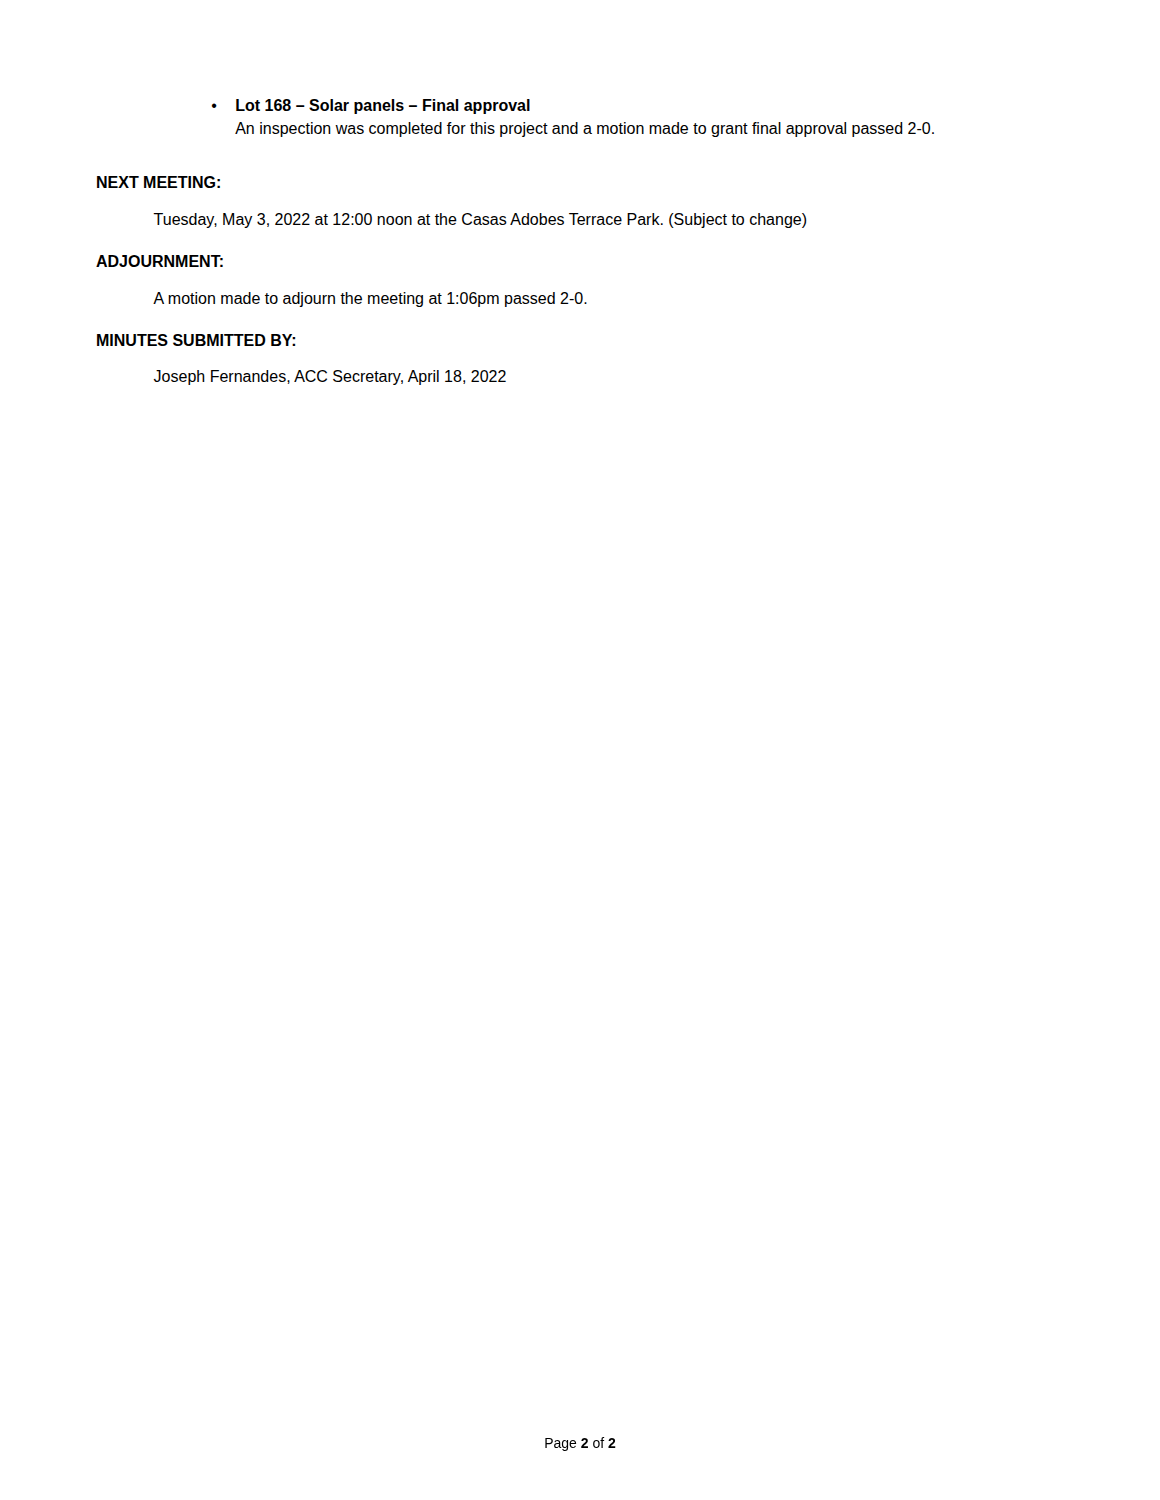Lot 168 – Solar panels – Final approval
An inspection was completed for this project and a motion made to grant final approval passed 2-0.
Next Meeting:
Tuesday, May 3, 2022 at 12:00 noon at the Casas Adobes Terrace Park. (Subject to change)
Adjournment:
A motion made to adjourn the meeting at 1:06pm passed 2-0.
Minutes Submitted By:
Joseph Fernandes, ACC Secretary, April 18, 2022
Page 2 of 2